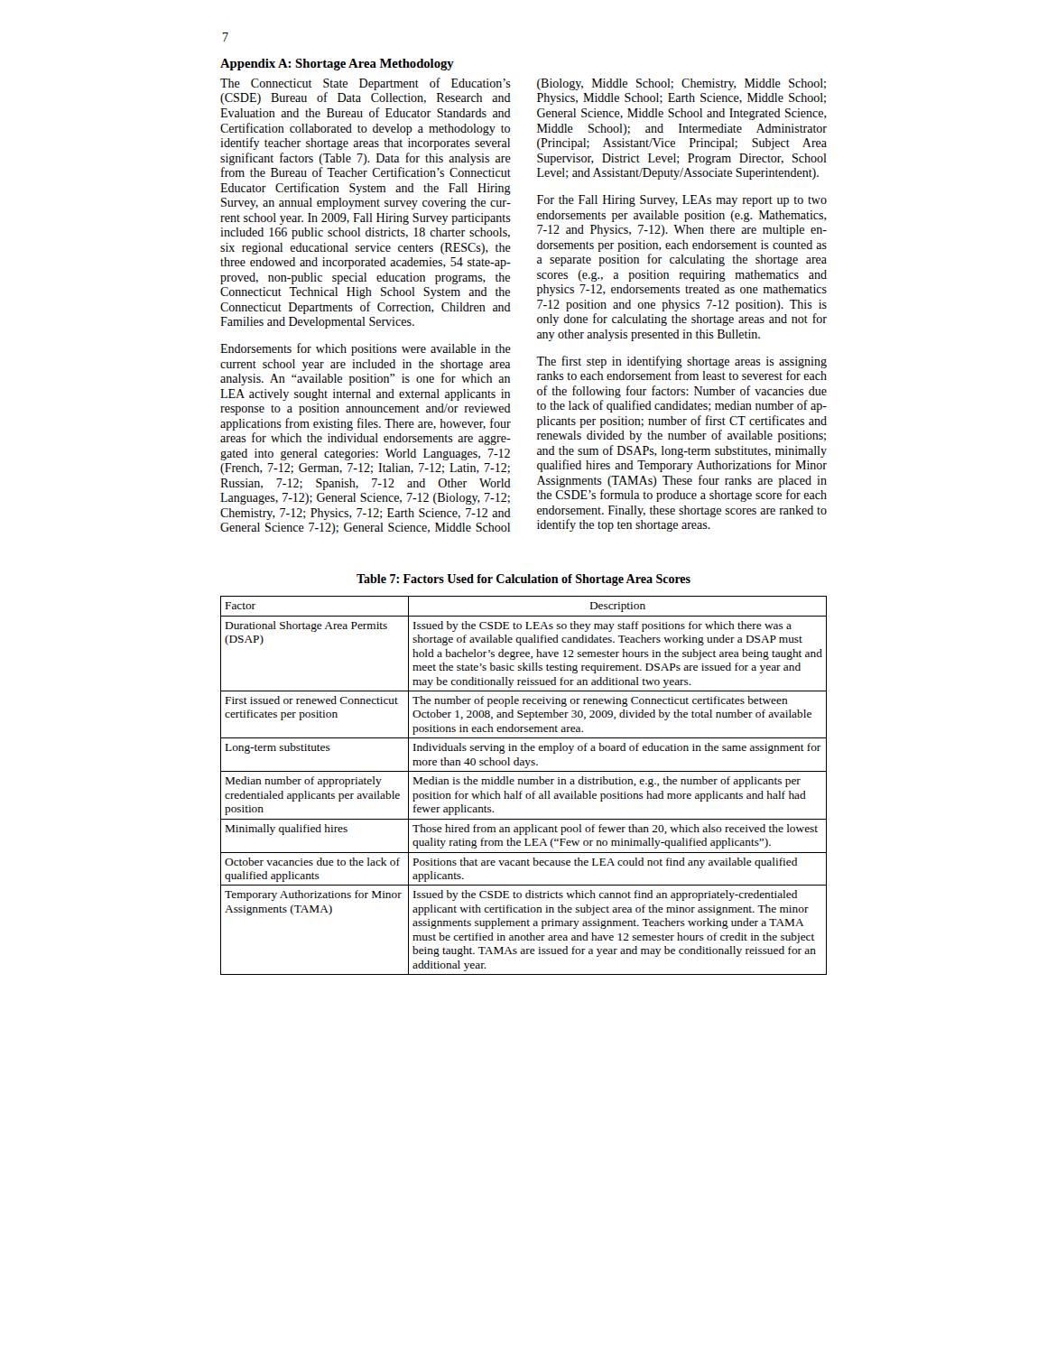7
Appendix A: Shortage Area Methodology
The Connecticut State Department of Education’s (CSDE) Bureau of Data Collection, Research and Evaluation and the Bureau of Educator Standards and Certification collaborated to develop a methodology to identify teacher shortage areas that incorporates several significant factors (Table 7). Data for this analysis are from the Bureau of Teacher Certification’s Connecticut Educator Certification System and the Fall Hiring Survey, an annual employment survey covering the current school year. In 2009, Fall Hiring Survey participants included 166 public school districts, 18 charter schools, six regional educational service centers (RESCs), the three endowed and incorporated academies, 54 state-approved, non-public special education programs, the Connecticut Technical High School System and the Connecticut Departments of Correction, Children and Families and Developmental Services.
Endorsements for which positions were available in the current school year are included in the shortage area analysis. An “available position” is one for which an LEA actively sought internal and external applicants in response to a position announcement and/or reviewed applications from existing files. There are, however, four areas for which the individual endorsements are aggregated into general categories: World Languages, 7-12 (French, 7-12; German, 7-12; Italian, 7-12; Latin, 7-12; Russian, 7-12; Spanish, 7-12 and Other World Languages, 7-12); General Science, 7-12 (Biology, 7-12; Chemistry, 7-12; Physics, 7-12; Earth Science, 7-12 and General Science 7-12); General Science, Middle School (Biology, Middle School; Chemistry, Middle School; Physics, Middle School; Earth Science, Middle School; General Science, Middle School and Integrated Science, Middle School); and Intermediate Administrator (Principal; Assistant/Vice Principal; Subject Area Supervisor, District Level; Program Director, School Level; and Assistant/Deputy/Associate Superintendent).
For the Fall Hiring Survey, LEAs may report up to two endorsements per available position (e.g. Mathematics, 7-12 and Physics, 7-12). When there are multiple endorsements per position, each endorsement is counted as a separate position for calculating the shortage area scores (e.g., a position requiring mathematics and physics 7-12, endorsements treated as one mathematics 7-12 position and one physics 7-12 position). This is only done for calculating the shortage areas and not for any other analysis presented in this Bulletin.
The first step in identifying shortage areas is assigning ranks to each endorsement from least to severest for each of the following four factors: Number of vacancies due to the lack of qualified candidates; median number of applicants per position; number of first CT certificates and renewals divided by the number of available positions; and the sum of DSAPs, long-term substitutes, minimally qualified hires and Temporary Authorizations for Minor Assignments (TAMAs) These four ranks are placed in the CSDE’s formula to produce a shortage score for each endorsement. Finally, these shortage scores are ranked to identify the top ten shortage areas.
Table 7: Factors Used for Calculation of Shortage Area Scores
| Factor | Description |
| --- | --- |
| Durational Shortage Area Permits (DSAP) | Issued by the CSDE to LEAs so they may staff positions for which there was a shortage of available qualified candidates. Teachers working under a DSAP must hold a bachelor’s degree, have 12 semester hours in the subject area being taught and meet the state’s basic skills testing requirement. DSAPs are issued for a year and may be conditionally reissued for an additional two years. |
| First issued or renewed Connecticut certificates per position | The number of people receiving or renewing Connecticut certificates between October 1, 2008, and September 30, 2009, divided by the total number of available positions in each endorsement area. |
| Long-term substitutes | Individuals serving in the employ of a board of education in the same assignment for more than 40 school days. |
| Median number of appropriately credentialed applicants per available position | Median is the middle number in a distribution, e.g., the number of applicants per position for which half of all available positions had more applicants and half had fewer applicants. |
| Minimally qualified hires | Those hired from an applicant pool of fewer than 20, which also received the lowest quality rating from the LEA (“Few or no minimally-qualified applicants”). |
| October vacancies due to the lack of qualified applicants | Positions that are vacant because the LEA could not find any available qualified applicants. |
| Temporary Authorizations for Minor Assignments (TAMA) | Issued by the CSDE to districts which cannot find an appropriately-credentialed applicant with certification in the subject area of the minor assignment. The minor assignments supplement a primary assignment. Teachers working under a TAMA must be certified in another area and have 12 semester hours of credit in the subject being taught. TAMAs are issued for a year and may be conditionally reissued for an additional year. |